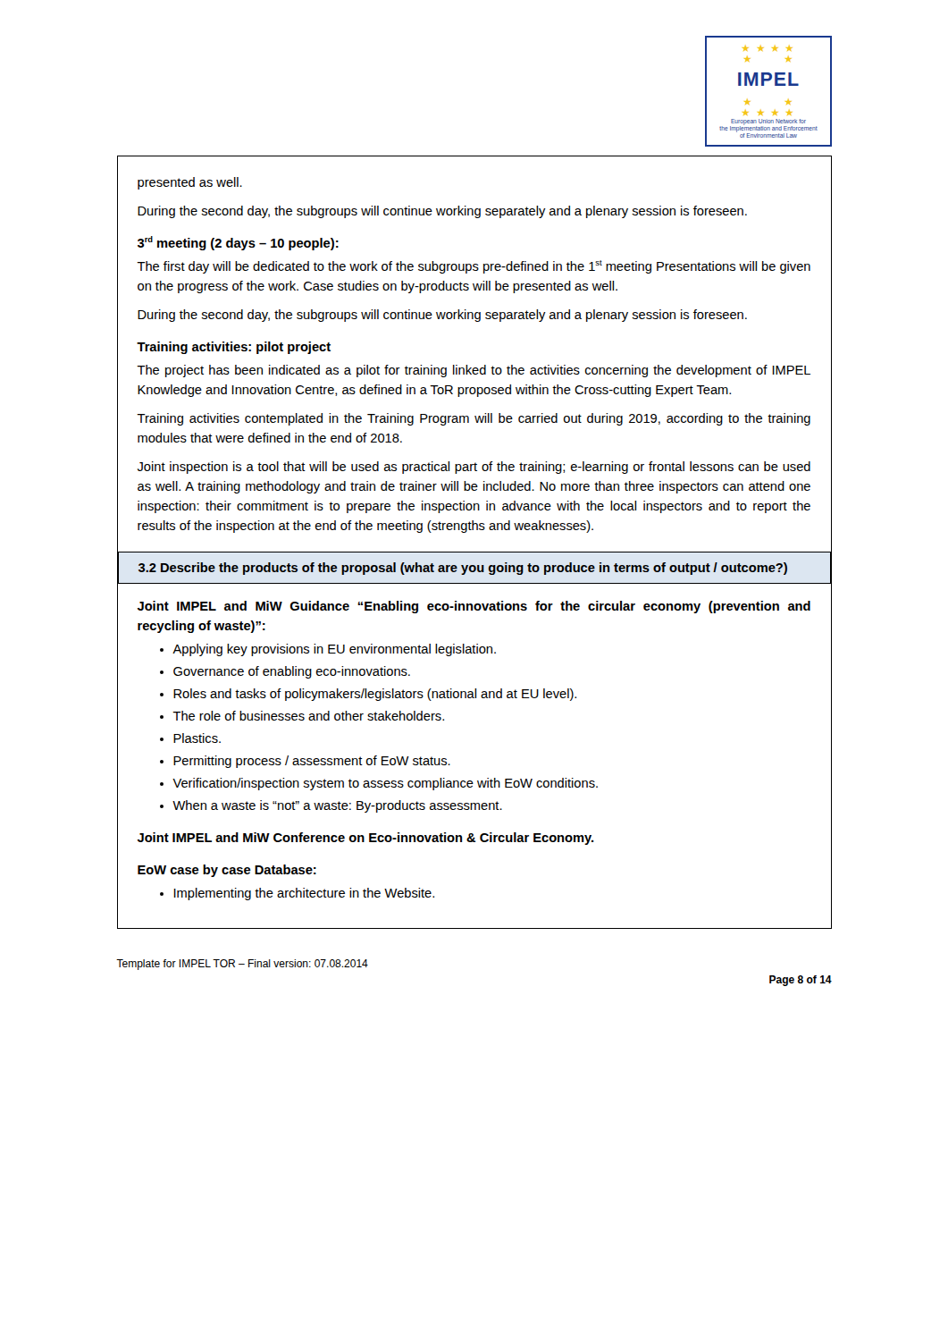★ ★ ★ ★
★ ★
IMPEL
★ ★
★ ★ ★ ★
European Union Network for
the Implementation and Enforcement
of Environmental Law
presented as well.
During the second day, the subgroups will continue working separately and a plenary session is foreseen.
3rd meeting (2 days – 10 people):
The first day will be dedicated to the work of the subgroups pre-defined in the 1st meeting Presentations will be given on the progress of the work. Case studies on by-products will be presented as well.
During the second day, the subgroups will continue working separately and a plenary session is foreseen.
Training activities: pilot project
The project has been indicated as a pilot for training linked to the activities concerning the development of IMPEL Knowledge and Innovation Centre, as defined in a ToR proposed within the Cross-cutting Expert Team.
Training activities contemplated in the Training Program will be carried out during 2019, according to the training modules that were defined in the end of 2018.
Joint inspection is a tool that will be used as practical part of the training; e-learning or frontal lessons can be used as well. A training methodology and train de trainer will be included. No more than three inspectors can attend one inspection: their commitment is to prepare the inspection in advance with the local inspectors and to report the results of the inspection at the end of the meeting (strengths and weaknesses).
3.2 Describe the products of the proposal (what are you going to produce in terms of output / outcome?)
Joint IMPEL and MiW Guidance “Enabling eco-innovations for the circular economy (prevention and recycling of waste)”:
Applying key provisions in EU environmental legislation.
Governance of enabling eco-innovations.
Roles and tasks of policymakers/legislators (national and at EU level).
The role of businesses and other stakeholders.
Plastics.
Permitting process / assessment of EoW status.
Verification/inspection system to assess compliance with EoW conditions.
When a waste is “not” a waste: By-products assessment.
Joint IMPEL and MiW Conference on Eco-innovation & Circular Economy.
EoW case by case Database:
Implementing the architecture in the Website.
Template for IMPEL TOR – Final version: 07.08.2014
Page 8 of 14